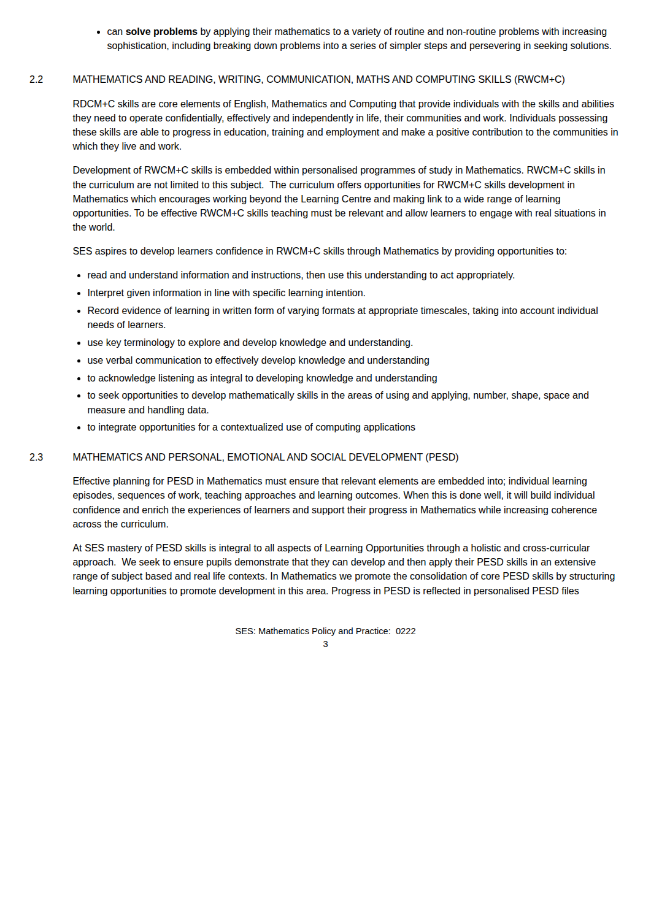can solve problems by applying their mathematics to a variety of routine and non-routine problems with increasing sophistication, including breaking down problems into a series of simpler steps and persevering in seeking solutions.
2.2
Mathematics and Reading, Writing, Communication, Maths and Computing Skills (RWCM+C)
RDCM+C skills are core elements of English, Mathematics and Computing that provide individuals with the skills and abilities they need to operate confidentially, effectively and independently in life, their communities and work. Individuals possessing these skills are able to progress in education, training and employment and make a positive contribution to the communities in which they live and work.
Development of RWCM+C skills is embedded within personalised programmes of study in Mathematics. RWCM+C skills in the curriculum are not limited to this subject. The curriculum offers opportunities for RWCM+C skills development in Mathematics which encourages working beyond the Learning Centre and making link to a wide range of learning opportunities. To be effective RWCM+C skills teaching must be relevant and allow learners to engage with real situations in the world.
SES aspires to develop learners confidence in RWCM+C skills through Mathematics by providing opportunities to:
read and understand information and instructions, then use this understanding to act appropriately.
Interpret given information in line with specific learning intention.
Record evidence of learning in written form of varying formats at appropriate timescales, taking into account individual needs of learners.
use key terminology to explore and develop knowledge and understanding.
use verbal communication to effectively develop knowledge and understanding
to acknowledge listening as integral to developing knowledge and understanding
to seek opportunities to develop mathematically skills in the areas of using and applying, number, shape, space and measure and handling data.
to integrate opportunities for a contextualized use of computing applications
2.3
Mathematics and Personal, Emotional and Social Development (PESD)
Effective planning for PESD in Mathematics must ensure that relevant elements are embedded into; individual learning episodes, sequences of work, teaching approaches and learning outcomes. When this is done well, it will build individual confidence and enrich the experiences of learners and support their progress in Mathematics while increasing coherence across the curriculum.
At SES mastery of PESD skills is integral to all aspects of Learning Opportunities through a holistic and cross-curricular approach. We seek to ensure pupils demonstrate that they can develop and then apply their PESD skills in an extensive range of subject based and real life contexts. In Mathematics we promote the consolidation of core PESD skills by structuring learning opportunities to promote development in this area. Progress in PESD is reflected in personalised PESD files
SES: Mathematics Policy and Practice: 0222
3